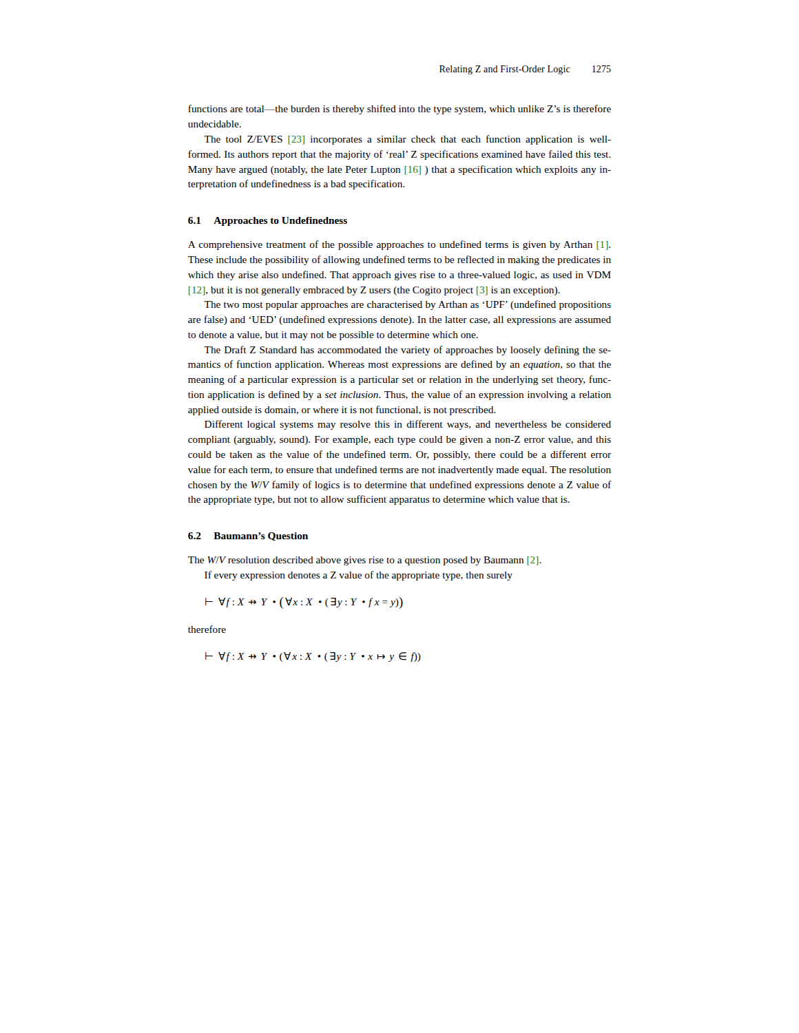Relating Z and First-Order Logic1275
functions are total—the burden is thereby shifted into the type system, which unlike Z’s is therefore undecidable.
The tool Z/EVES [23] incorporates a similar check that each function application is well-formed. Its authors report that the majority of ‘real’ Z specifications examined have failed this test. Many have argued (notably, the late Peter Lupton [16] ) that a specification which exploits any interpretation of undefinedness is a bad specification.
6.1 Approaches to Undefinedness
A comprehensive treatment of the possible approaches to undefined terms is given by Arthan [1]. These include the possibility of allowing undefined terms to be reflected in making the predicates in which they arise also undefined. That approach gives rise to a three-valued logic, as used in VDM [12], but it is not generally embraced by Z users (the Cogito project [3] is an exception).
The two most popular approaches are characterised by Arthan as ‘UPF’ (undefined propositions are false) and ‘UED’ (undefined expressions denote). In the latter case, all expressions are assumed to denote a value, but it may not be possible to determine which one.
The Draft Z Standard has accommodated the variety of approaches by loosely defining the semantics of function application. Whereas most expressions are defined by an equation, so that the meaning of a particular expression is a particular set or relation in the underlying set theory, function application is defined by a set inclusion. Thus, the value of an expression involving a relation applied outside is domain, or where it is not functional, is not prescribed.
Different logical systems may resolve this in different ways, and nevertheless be considered compliant (arguably, sound). For example, each type could be given a non-Z error value, and this could be taken as the value of the undefined term. Or, possibly, there could be a different error value for each term, to ensure that undefined terms are not inadvertently made equal. The resolution chosen by the W/V family of logics is to determine that undefined expressions denote a Z value of the appropriate type, but not to allow sufficient apparatus to determine which value that is.
6.2 Baumann’s Question
The W/V resolution described above gives rise to a question posed by Baumann [2].
If every expression denotes a Z value of the appropriate type, then surely
⊢∀f : X ⇸ Y •(∀x : X •(∃y : Y •f x = y))
therefore
⊢∀f : X ⇸ Y •(∀x : X •(∃y : Y •x ↦ y ∈ f))